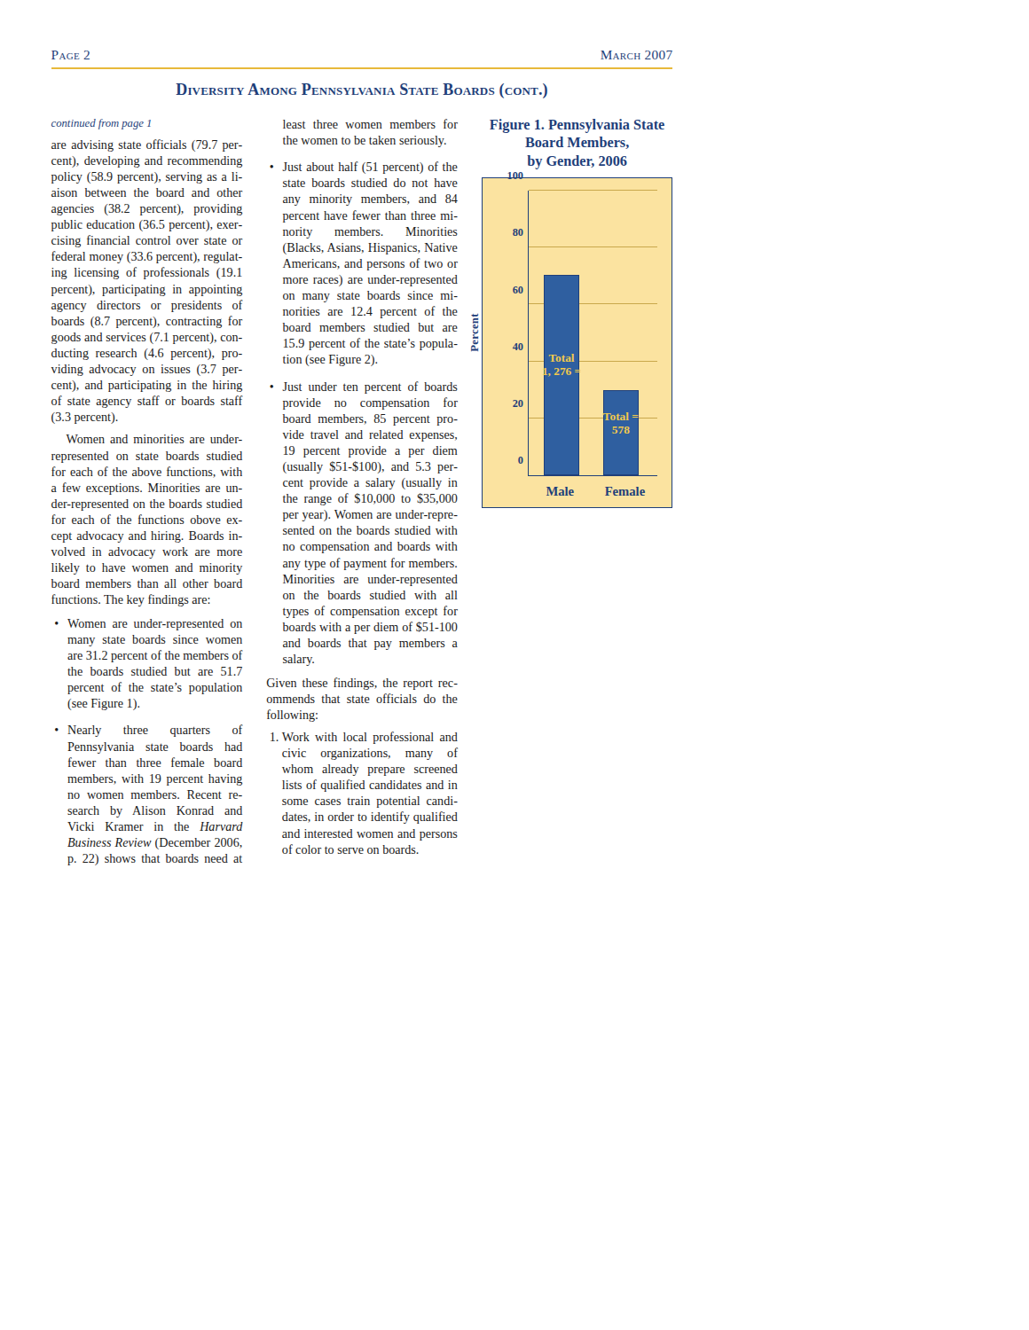Page 2
March 2007
Diversity Among Pennsylvania State Boards (cont.)
continued from page 1
are advising state officials (79.7 percent), developing and recommending policy (58.9 percent), serving as a liaison between the board and other agencies (38.2 percent), providing public education (36.5 percent), exercising financial control over state or federal money (33.6 percent), regulating licensing of professionals (19.1 percent), participating in appointing agency directors or presidents of boards (8.7 percent), contracting for goods and services (7.1 percent), conducting research (4.6 percent), providing advocacy on issues (3.7 percent), and participating in the hiring of state agency staff or boards staff (3.3 percent).
Women and minorities are under-represented on state boards studied for each of the above functions, with a few exceptions. Minorities are under-represented on the boards studied for each of the functions obove except advocacy and hiring. Boards involved in advocacy work are more likely to have women and minority board members than all other board functions. The key findings are:
Women are under-represented on many state boards since women are 31.2 percent of the members of the boards studied but are 51.7 percent of the state’s population (see Figure 1).
Nearly three quarters of Pennsylvania state boards had fewer than three female board members, with 19 percent having no women members. Recent research by Alison Konrad and Vicki Kramer in the Harvard Business Review (December 2006, p. 22) shows that boards need at least three women members for the women to be taken seriously.
Just about half (51 percent) of the state boards studied do not have any minority members, and 84 percent have fewer than three minority members. Minorities (Blacks, Asians, Hispanics, Native Americans, and persons of two or more races) are under-represented on many state boards since minorities are 12.4 percent of the board members studied but are 15.9 percent of the state’s population (see Figure 2).
Just under ten percent of boards provide no compensation for board members, 85 percent provide travel and related expenses, 19 percent provide a per diem (usually $51-$100), and 5.3 percent provide a salary (usually in the range of $10,000 to $35,000 per year). Women are under-represented on the boards studied with no compensation and boards with any type of payment for members. Minorities are under-represented on the boards studied with all types of compensation except for boards with a per diem of $51-100 and boards that pay members a salary.
Given these findings, the report recommends that state officials do the following:
Work with local professional and civic organizations, many of whom already prepare screened lists of qualified candidates and in some cases train potential candidates, in order to identify qualified and interested women and persons of color to serve on boards.
Figure 1. Pennsylvania State Board Members,
by Gender, 2006
Percent
100
80
60
40
20
0
Total
1, 276 =
Total =
578
Male Female